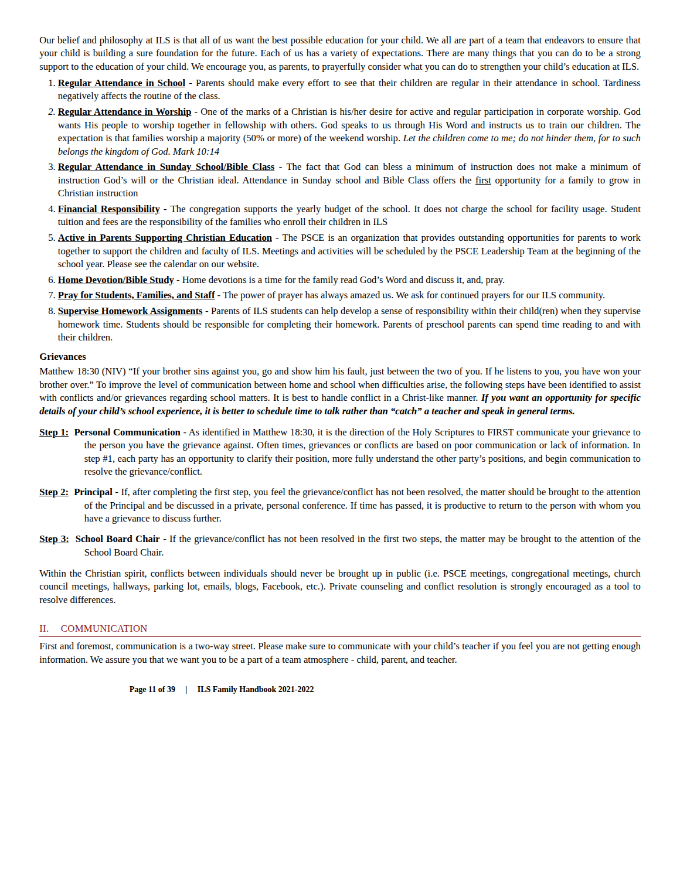Our belief and philosophy at ILS is that all of us want the best possible education for your child. We all are part of a team that endeavors to ensure that your child is building a sure foundation for the future. Each of us has a variety of expectations. There are many things that you can do to be a strong support to the education of your child. We encourage you, as parents, to prayerfully consider what you can do to strengthen your child’s education at ILS.
Regular Attendance in School - Parents should make every effort to see that their children are regular in their attendance in school. Tardiness negatively affects the routine of the class.
Regular Attendance in Worship - One of the marks of a Christian is his/her desire for active and regular participation in corporate worship. God wants His people to worship together in fellowship with others. God speaks to us through His Word and instructs us to train our children. The expectation is that families worship a majority (50% or more) of the weekend worship. Let the children come to me; do not hinder them, for to such belongs the kingdom of God. Mark 10:14
Regular Attendance in Sunday School/Bible Class - The fact that God can bless a minimum of instruction does not make a minimum of instruction God’s will or the Christian ideal. Attendance in Sunday school and Bible Class offers the first opportunity for a family to grow in Christian instruction
Financial Responsibility - The congregation supports the yearly budget of the school. It does not charge the school for facility usage. Student tuition and fees are the responsibility of the families who enroll their children in ILS
Active in Parents Supporting Christian Education - The PSCE is an organization that provides outstanding opportunities for parents to work together to support the children and faculty of ILS. Meetings and activities will be scheduled by the PSCE Leadership Team at the beginning of the school year. Please see the calendar on our website.
Home Devotion/Bible Study - Home devotions is a time for the family read God’s Word and discuss it, and, pray.
Pray for Students, Families, and Staff - The power of prayer has always amazed us. We ask for continued prayers for our ILS community.
Supervise Homework Assignments - Parents of ILS students can help develop a sense of responsibility within their child(ren) when they supervise homework time. Students should be responsible for completing their homework. Parents of preschool parents can spend time reading to and with their children.
Grievances
Matthew 18:30 (NIV) “If your brother sins against you, go and show him his fault, just between the two of you. If he listens to you, you have won your brother over.” To improve the level of communication between home and school when difficulties arise, the following steps have been identified to assist with conflicts and/or grievances regarding school matters. It is best to handle conflict in a Christ-like manner. If you want an opportunity for specific details of your child’s school experience, it is better to schedule time to talk rather than “catch” a teacher and speak in general terms.
Step 1: Personal Communication - As identified in Matthew 18:30, it is the direction of the Holy Scriptures to FIRST communicate your grievance to the person you have the grievance against. Often times, grievances or conflicts are based on poor communication or lack of information. In step #1, each party has an opportunity to clarify their position, more fully understand the other party’s positions, and begin communication to resolve the grievance/conflict.
Step 2: Principal - If, after completing the first step, you feel the grievance/conflict has not been resolved, the matter should be brought to the attention of the Principal and be discussed in a private, personal conference. If time has passed, it is productive to return to the person with whom you have a grievance to discuss further.
Step 3: School Board Chair - If the grievance/conflict has not been resolved in the first two steps, the matter may be brought to the attention of the School Board Chair.
Within the Christian spirit, conflicts between individuals should never be brought up in public (i.e. PSCE meetings, congregational meetings, church council meetings, hallways, parking lot, emails, blogs, Facebook, etc.). Private counseling and conflict resolution is strongly encouraged as a tool to resolve differences.
II. COMMUNICATION
First and foremost, communication is a two-way street. Please make sure to communicate with your child’s teacher if you feel you are not getting enough information. We assure you that we want you to be a part of a team atmosphere - child, parent, and teacher.
Page 11 of 39 | ILS Family Handbook 2021-2022